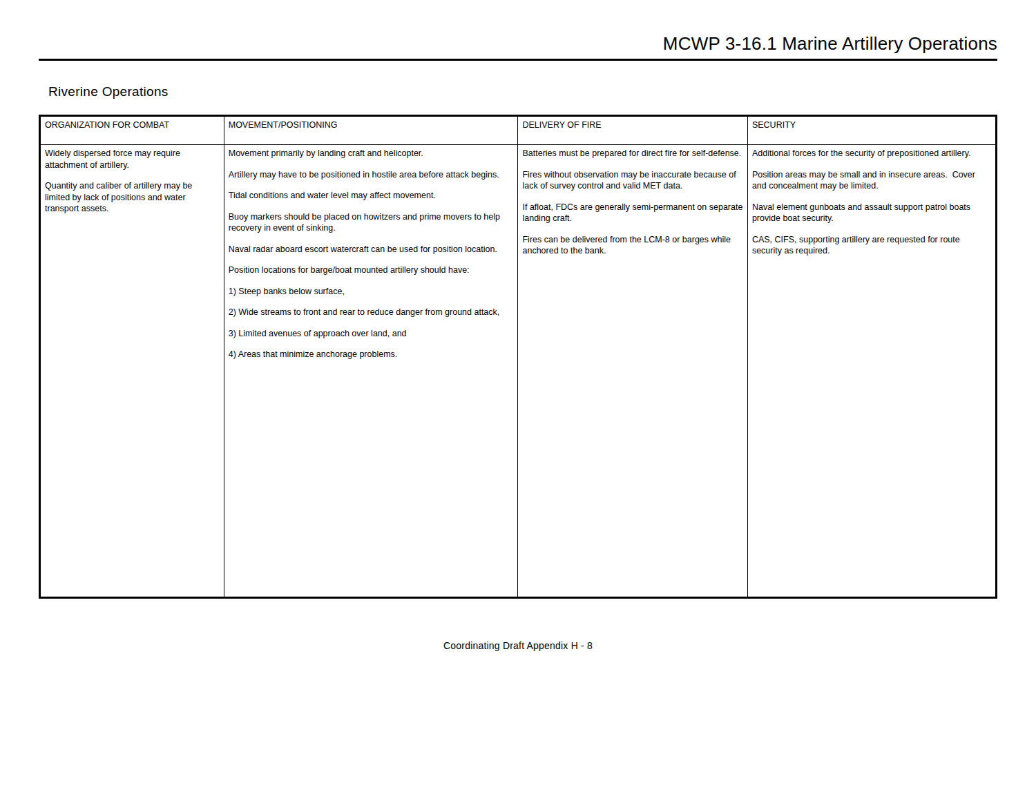MCWP 3-16.1 Marine Artillery Operations
Riverine Operations
| ORGANIZATION FOR COMBAT | MOVEMENT/POSITIONING | DELIVERY OF FIRE | SECURITY |
| --- | --- | --- | --- |
| Widely dispersed force may require attachment of artillery. Quantity and caliber of artillery may be limited by lack of positions and water transport assets. | Movement primarily by landing craft and helicopter. Artillery may have to be positioned in hostile area before attack begins. Tidal conditions and water level may affect movement. Buoy markers should be placed on howitzers and prime movers to help recovery in event of sinking. Naval radar aboard escort watercraft can be used for position location. Position locations for barge/boat mounted artillery should have: 1) Steep banks below surface, 2) Wide streams to front and rear to reduce danger from ground attack, 3) Limited avenues of approach over land, and 4) Areas that minimize anchorage problems. | Batteries must be prepared for direct fire for self-defense. Fires without observation may be inaccurate because of lack of survey control and valid MET data. If afloat, FDCs are generally semi-permanent on separate landing craft. Fires can be delivered from the LCM-8 or barges while anchored to the bank. | Additional forces for the security of prepositioned artillery. Position areas may be small and in insecure areas. Cover and concealment may be limited. Naval element gunboats and assault support patrol boats provide boat security. CAS, CIFS, supporting artillery are requested for route security as required. |
Coordinating Draft Appendix H - 8